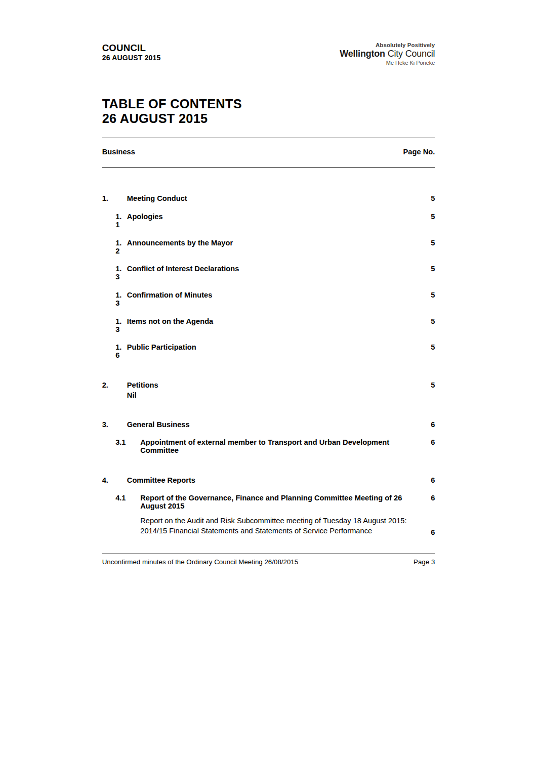COUNCIL
26 AUGUST 2015
Absolutely Positively
Wellington City Council
Me Heke Ki Pōneke
TABLE OF CONTENTS
26 AUGUST 2015
Business Page No.
1. Meeting Conduct 5
1. 1 Apologies 5
1. 2 Announcements by the Mayor 5
1. 3 Conflict of Interest Declarations 5
1. 3 Confirmation of Minutes 5
1. 3 Items not on the Agenda 5
1. 6 Public Participation 5
2. Petitions 5
Nil
3. General Business 6
3.1 Appointment of external member to Transport and Urban Development Committee 6
4. Committee Reports 6
4.1 Report of the Governance, Finance and Planning Committee Meeting of 26 August 2015 6
Report on the Audit and Risk Subcommittee meeting of Tuesday 18 August 2015: 2014/15 Financial Statements and Statements of Service Performance 6
Unconfirmed minutes of the Ordinary Council Meeting 26/08/2015 Page 3